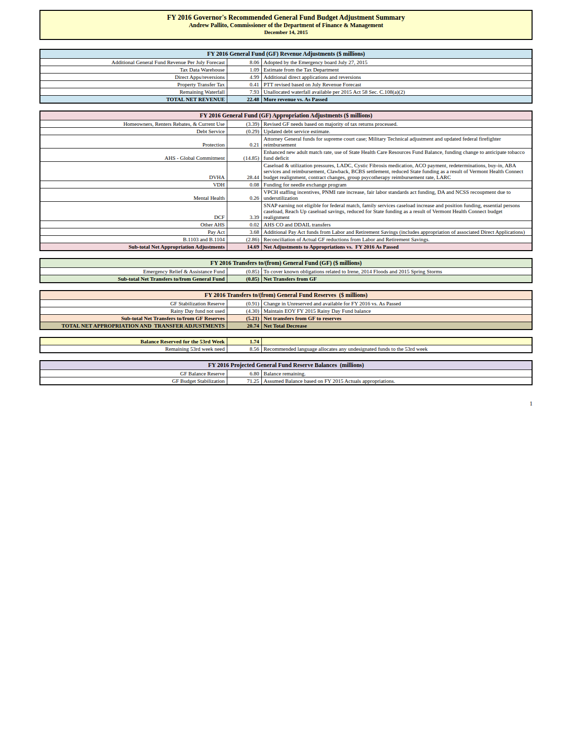FY 2016 Governor's Recommended General Fund Budget Adjustment Summary
Andrew Pallito, Commissioner of the Department of Finance & Management
December 14, 2015
| FY 2016 General Fund (GF) Revenue Adjustments ($ millions) |
| Additional General Fund Revenue Per July Forecast | 8.06 | Adopted by the Emergency board July 27, 2015 |
| Tax Data Warehouse | 1.09 | Estimate from the Tax Department |
| Direct Apps/reversions | 4.99 | Additional direct applications and reversions |
| Property Transfer Tax | 0.41 | PTT revised based on July Revenue Forecast |
| Remaining Waterfall | 7.93 | Unallocated waterfall available per 2015 Act 58 Sec. C.108(a)(2) |
| TOTAL NET REVENUE | 22.48 | More revenue vs. As Passed |
| FY 2016 General Fund (GF) Appropriation Adjustments ($ millions) |
| Homeowners, Renters Rebates, & Current Use | (3.39) | Revised GF needs based on majority of tax returns processed. |
| Debt Service | (0.29) | Updated debt service estimate. |
| Protection | 0.21 | Attorney General funds for supreme court case; Military Technical adjustment and updated federal firefighter reimbursement |
| AHS - Global Commitment | (14.85) | Enhanced new adult match rate, use of State Health Care Resources Fund Balance, funding change to anticipate tobacco fund deficit |
| DVHA | 28.44 | Caseload & utilization pressures, LADC, Cystic Fibrosis medication, ACO payment, redeterminations, buy-in, ABA services and reimbursement, Clawback, BCBS settlement, reduced State funding as a result of Vermont Health Connect budget realignment, contract changes, group psycotherapy reimbursement rate, LARC |
| VDH | 0.08 | Funding for needle exchange program |
| Mental Health | 0.26 | VPCH staffing incentives, PNMI rate increase, fair labor standards act funding, DA and NCSS recoupment due to underutilization |
| DCF | 3.39 | SNAP earning not eligible for federal match, family services caseload increase and position funding, essential persons caseload, Reach Up caseload savings, reduced for State funding as a result of Vermont Health Connect budget realignment |
| Other AHS | 0.02 | AHS CO and DDAIL transfers |
| Pay Act | 3.68 | Additional Pay Act funds from Labor and Retirement Savings (includes appropriation of associated Direct Applications) |
| B.1103 and B.1104 | (2.86) | Reconciliation of Actual GF reductions from Labor and Retirement Savings. |
| Sub-total Net Appropriation Adjustments | 14.69 | Net Adjustments to Appropriations vs. FY 2016 As Passed |
| FY 2016 Transfers to/(from) General Fund (GF) ($ millions) |
| Emergency Relief & Assistance Fund | (0.85) | To cover known obligations related to Irene, 2014 Floods and 2015 Spring Storms |
| Sub-total Net Transfers to/from General Fund | (0.85) | Net Transfers from GF |
| FY 2016 Transfers to/(from) General Fund Reserves ($ millions) |
| GF Stabilization Reserve | (0.91) | Change in Unreserved and available for FY 2016 vs. As Passed |
| Rainy Day fund not used | (4.30) | Maintain EOY FY 2015 Rainy Day Fund balance |
| Sub-total Net Transfers to/from GF Reserves | (5.21) | Net transfers from GF to reserves |
| TOTAL NET APPROPRIATION AND TRANSFER ADJUSTMENTS | 20.74 | Net Total Decrease |
| Balance Reserved for the 53rd Week | 1.74 | |
| Remaining 53rd week need | 8.56 | Recommended language allocates any undesignated funds to the 53rd week |
| FY 2016 Projected General Fund Reserve Balances (millions) |
| GF Balance Reserve | 6.80 | Balance remaining. |
| GF Budget Stabilization | 71.25 | Assumed Balance based on FY 2015 Actuals appropriations. |
1